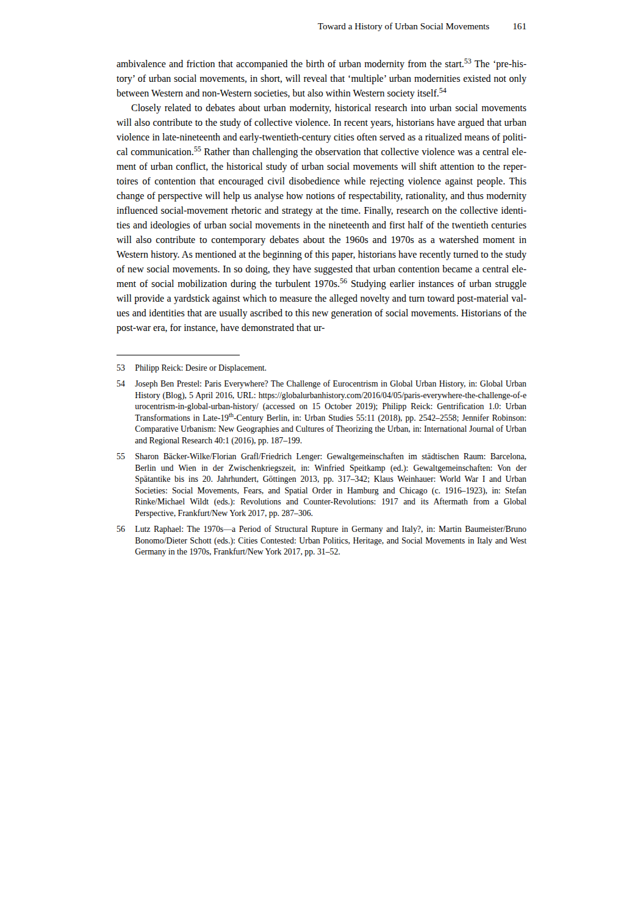Toward a History of Urban Social Movements 161
ambivalence and friction that accompanied the birth of urban modernity from the start.53 The ‘pre-history’ of urban social movements, in short, will reveal that ‘multiple’ urban modernities existed not only between Western and non-Western societies, but also within Western society itself.54
Closely related to debates about urban modernity, historical research into urban social movements will also contribute to the study of collective violence. In recent years, historians have argued that urban violence in late-nineteenth and early-twentieth-century cities often served as a ritualized means of political communication.55 Rather than challenging the observation that collective violence was a central element of urban conflict, the historical study of urban social movements will shift attention to the repertoires of contention that encouraged civil disobedience while rejecting violence against people. This change of perspective will help us analyse how notions of respectability, rationality, and thus modernity influenced social-movement rhetoric and strategy at the time. Finally, research on the collective identities and ideologies of urban social movements in the nineteenth and first half of the twentieth centuries will also contribute to contemporary debates about the 1960s and 1970s as a watershed moment in Western history. As mentioned at the beginning of this paper, historians have recently turned to the study of new social movements. In so doing, they have suggested that urban contention became a central element of social mobilization during the turbulent 1970s.56 Studying earlier instances of urban struggle will provide a yardstick against which to measure the alleged novelty and turn toward post-material values and identities that are usually ascribed to this new generation of social movements. Historians of the post-war era, for instance, have demonstrated that ur-
Philipp Reick: Desire or Displacement.
Joseph Ben Prestel: Paris Everywhere? The Challenge of Eurocentrism in Global Urban History, in: Global Urban History (Blog), 5 April 2016, URL: https://globalurbanhistory.com/2016/04/05/paris-everywhere-the-challenge-of-eurocentrism-in-global-urban-history/ (accessed on 15 October 2019); Philipp Reick: Gentrification 1.0: Urban Transformations in Late-19th-Century Berlin, in: Urban Studies 55:11 (2018), pp. 2542–2558; Jennifer Robinson: Comparative Urbanism: New Geographies and Cultures of Theorizing the Urban, in: International Journal of Urban and Regional Research 40:1 (2016), pp. 187–199.
Sharon Bäcker-Wilke/Florian Grafl/Friedrich Lenger: Gewaltgemeinschaften im städtischen Raum: Barcelona, Berlin und Wien in der Zwischenkriegszeit, in: Winfried Speitkamp (ed.): Gewaltgemeinschaften: Von der Spätantike bis ins 20. Jahrhundert, Göttingen 2013, pp. 317–342; Klaus Weinhauer: World War I and Urban Societies: Social Movements, Fears, and Spatial Order in Hamburg and Chicago (c. 1916–1923), in: Stefan Rinke/Michael Wildt (eds.): Revolutions and Counter-Revolutions: 1917 and its Aftermath from a Global Perspective, Frankfurt/New York 2017, pp. 287–306.
Lutz Raphael: The 1970s—a Period of Structural Rupture in Germany and Italy?, in: Martin Baumeister/Bruno Bonomo/Dieter Schott (eds.): Cities Contested: Urban Politics, Heritage, and Social Movements in Italy and West Germany in the 1970s, Frankfurt/New York 2017, pp. 31–52.